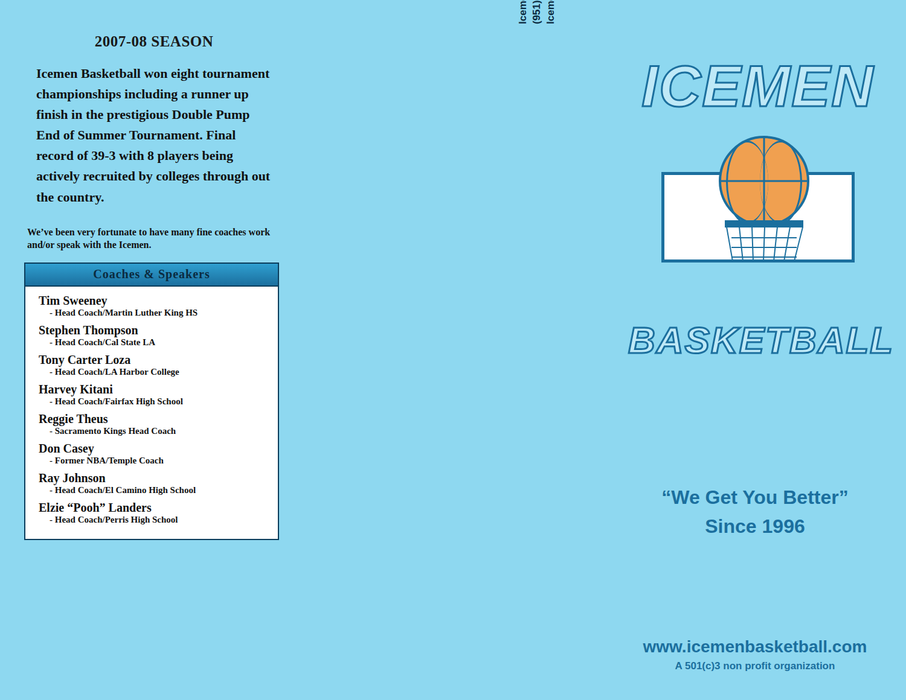2007-08 SEASON
Icemen Basketball won eight tournament championships including a runner up finish in the prestigious Double Pump End of Summer Tournament. Final record of 39-3 with 8 players being actively recruited by colleges through out the country.
We’ve been very fortunate to have many fine coaches work and/or speak with the Icemen.
Coaches & Speakers
Tim Sweeney
- Head Coach/Martin Luther King HS
Stephen Thompson
- Head Coach/Cal State LA
Tony Carter Loza
- Head Coach/LA Harbor College
Harvey Kitani
- Head Coach/Fairfax High School
Reggie Theus
- Sacramento Kings Head Coach
Don Casey
- Former NBA/Temple Coach
Ray Johnson
- Head Coach/El Camino High School
Elzie “Pooh” Landers
- Head Coach/Perris High School
Icemen Basketball
(951) 445-4376
Icemenbball@aol.com
ICEMEN
BASKETBALL
“We Get You Better”
Since 1996
www.icemenbasketball.com
A 501(c)3 non profit organization